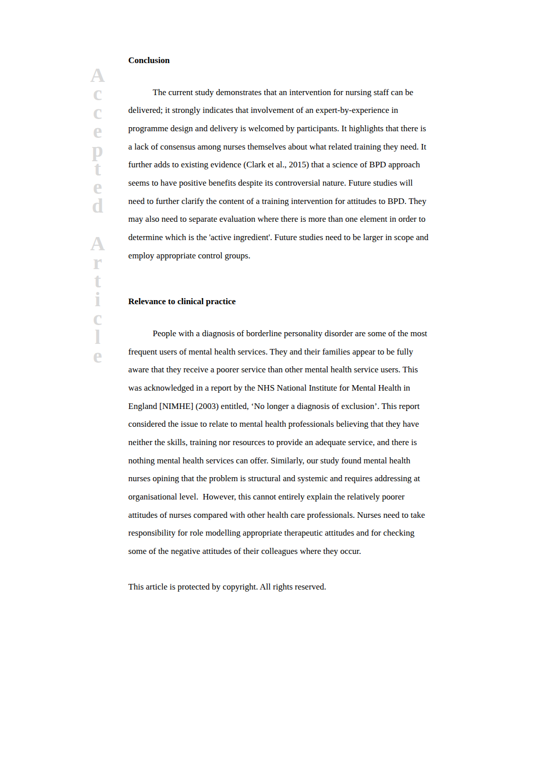A c c e p t e d A r t i c l e
Conclusion
The current study demonstrates that an intervention for nursing staff can be delivered; it strongly indicates that involvement of an expert-by-experience in programme design and delivery is welcomed by participants. It highlights that there is a lack of consensus among nurses themselves about what related training they need. It further adds to existing evidence (Clark et al., 2015) that a science of BPD approach seems to have positive benefits despite its controversial nature. Future studies will need to further clarify the content of a training intervention for attitudes to BPD. They may also need to separate evaluation where there is more than one element in order to determine which is the 'active ingredient'. Future studies need to be larger in scope and employ appropriate control groups.
Relevance to clinical practice
People with a diagnosis of borderline personality disorder are some of the most frequent users of mental health services. They and their families appear to be fully aware that they receive a poorer service than other mental health service users. This was acknowledged in a report by the NHS National Institute for Mental Health in England [NIMHE] (2003) entitled, ‘No longer a diagnosis of exclusion’. This report considered the issue to relate to mental health professionals believing that they have neither the skills, training nor resources to provide an adequate service, and there is nothing mental health services can offer. Similarly, our study found mental health nurses opining that the problem is structural and systemic and requires addressing at organisational level. However, this cannot entirely explain the relatively poorer attitudes of nurses compared with other health care professionals. Nurses need to take responsibility for role modelling appropriate therapeutic attitudes and for checking some of the negative attitudes of their colleagues where they occur.
This article is protected by copyright. All rights reserved.